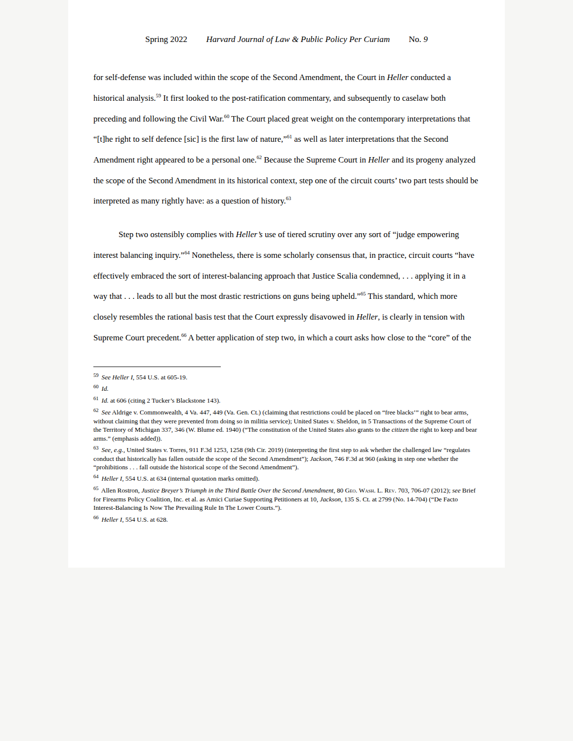Spring 2022 Harvard Journal of Law & Public Policy Per Curiam No. 9
for self-defense was included within the scope of the Second Amendment, the Court in Heller conducted a historical analysis.59 It first looked to the post-ratification commentary, and subsequently to caselaw both preceding and following the Civil War.60 The Court placed great weight on the contemporary interpretations that “[t]he right to self defence [sic] is the first law of nature,”61 as well as later interpretations that the Second Amendment right appeared to be a personal one.62 Because the Supreme Court in Heller and its progeny analyzed the scope of the Second Amendment in its historical context, step one of the circuit courts’ two part tests should be interpreted as many rightly have: as a question of history.63
Step two ostensibly complies with Heller’s use of tiered scrutiny over any sort of “judge empowering interest balancing inquiry.”64 Nonetheless, there is some scholarly consensus that, in practice, circuit courts “have effectively embraced the sort of interest-balancing approach that Justice Scalia condemned, . . . applying it in a way that . . . leads to all but the most drastic restrictions on guns being upheld.”65 This standard, which more closely resembles the rational basis test that the Court expressly disavowed in Heller, is clearly in tension with Supreme Court precedent.66 A better application of step two, in which a court asks how close to the “core” of the
59 See Heller I, 554 U.S. at 605-19.
60 Id.
61 Id. at 606 (citing 2 Tucker’s Blackstone 143).
62 See Aldrige v. Commonwealth, 4 Va. 447, 449 (Va. Gen. Ct.) (claiming that restrictions could be placed on “free blacks’” right to bear arms, without claiming that they were prevented from doing so in militia service); United States v. Sheldon, in 5 Transactions of the Supreme Court of the Territory of Michigan 337, 346 (W. Blume ed. 1940) (“The constitution of the United States also grants to the citizen the right to keep and bear arms.” (emphasis added)).
63 See, e.g., United States v. Torres, 911 F.3d 1253, 1258 (9th Cir. 2019) (interpreting the first step to ask whether the challenged law “regulates conduct that historically has fallen outside the scope of the Second Amendment”); Jackson, 746 F.3d at 960 (asking in step one whether the “prohibitions . . . fall outside the historical scope of the Second Amendment”).
64 Heller I, 554 U.S. at 634 (internal quotation marks omitted).
65 Allen Rostron, Justice Breyer’s Triumph in the Third Battle Over the Second Amendment, 80 Geo. Wash. L. Rev. 703, 706-07 (2012); see Brief for Firearms Policy Coalition, Inc. et al. as Amici Curiae Supporting Petitioners at 10, Jackson, 135 S. Ct. at 2799 (No. 14-704) (“De Facto Interest-Balancing Is Now The Prevailing Rule In The Lower Courts.”).
66 Heller I, 554 U.S. at 628.